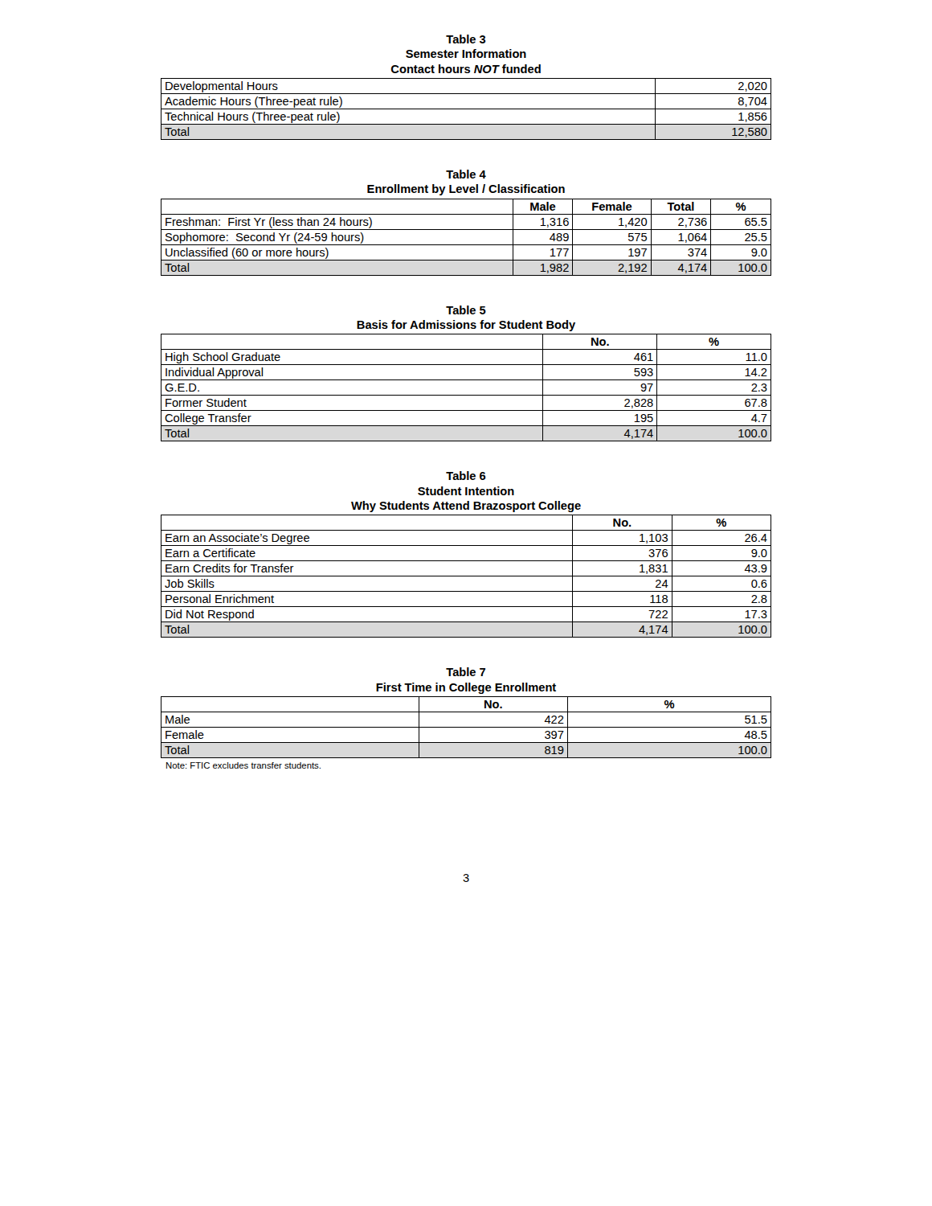Table 3
Semester Information
Contact hours NOT funded
| Developmental Hours | 2,020 |
| Academic Hours (Three-peat rule) | 8,704 |
| Technical Hours (Three-peat rule) | 1,856 |
| Total | 12,580 |
Table 4
Enrollment by Level / Classification
| | Male | Female | Total | % |
| --- | --- | --- | --- | --- |
| Freshman: First Yr (less than 24 hours) | 1,316 | 1,420 | 2,736 | 65.5 |
| Sophomore: Second Yr (24-59 hours) | 489 | 575 | 1,064 | 25.5 |
| Unclassified (60 or more hours) | 177 | 197 | 374 | 9.0 |
| Total | 1,982 | 2,192 | 4,174 | 100.0 |
Table 5
Basis for Admissions for Student Body
| | No. | % |
| --- | --- | --- |
| High School Graduate | 461 | 11.0 |
| Individual Approval | 593 | 14.2 |
| G.E.D. | 97 | 2.3 |
| Former Student | 2,828 | 67.8 |
| College Transfer | 195 | 4.7 |
| Total | 4,174 | 100.0 |
Table 6
Student Intention
Why Students Attend Brazosport College
| | No. | % |
| --- | --- | --- |
| Earn an Associate’s Degree | 1,103 | 26.4 |
| Earn a Certificate | 376 | 9.0 |
| Earn Credits for Transfer | 1,831 | 43.9 |
| Job Skills | 24 | 0.6 |
| Personal Enrichment | 118 | 2.8 |
| Did Not Respond | 722 | 17.3 |
| Total | 4,174 | 100.0 |
Table 7
First Time in College Enrollment
| | No. | % |
| --- | --- | --- |
| Male | 422 | 51.5 |
| Female | 397 | 48.5 |
| Total | 819 | 100.0 |
Note: FTIC excludes transfer students.
3